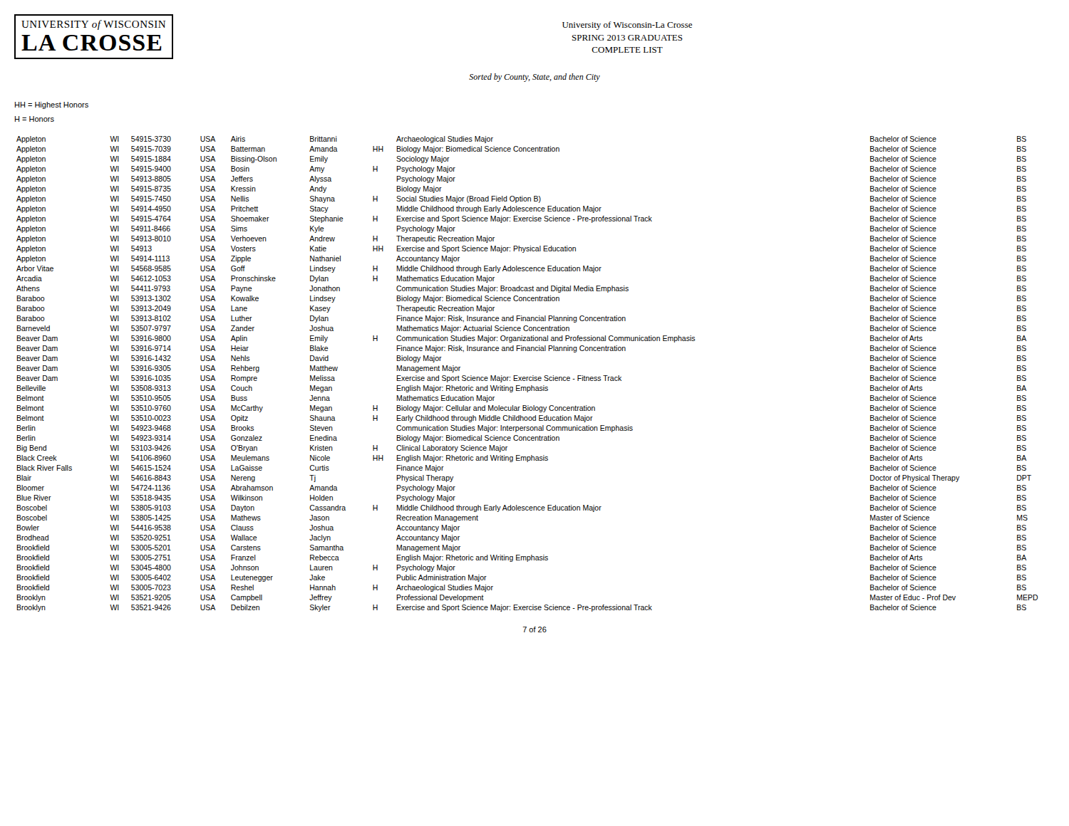UNIVERSITY of WISCONSIN
LA CROSSE
University of Wisconsin-La Crosse
SPRING 2013 GRADUATES
COMPLETE LIST
Sorted by County, State, and then City
HH = Highest Honors
H = Honors
| Appleton | WI | 54915-3730 | USA | Airis | Brittanni | | Archaeological Studies Major | Bachelor of Science | BS |
| Appleton | WI | 54915-7039 | USA | Batterman | Amanda | HH | Biology Major: Biomedical Science Concentration | Bachelor of Science | BS |
| Appleton | WI | 54915-1884 | USA | Bissing-Olson | Emily | | Sociology Major | Bachelor of Science | BS |
| Appleton | WI | 54915-9400 | USA | Bosin | Amy | H | Psychology Major | Bachelor of Science | BS |
| Appleton | WI | 54913-8805 | USA | Jeffers | Alyssa | | Psychology Major | Bachelor of Science | BS |
| Appleton | WI | 54915-8735 | USA | Kressin | Andy | | Biology Major | Bachelor of Science | BS |
| Appleton | WI | 54915-7450 | USA | Nellis | Shayna | H | Social Studies Major (Broad Field Option B) | Bachelor of Science | BS |
| Appleton | WI | 54914-4950 | USA | Pritchett | Stacy | | Middle Childhood through Early Adolescence Education Major | Bachelor of Science | BS |
| Appleton | WI | 54915-4764 | USA | Shoemaker | Stephanie | H | Exercise and Sport Science Major: Exercise Science - Pre-professional Track | Bachelor of Science | BS |
| Appleton | WI | 54911-8466 | USA | Sims | Kyle | | Psychology Major | Bachelor of Science | BS |
| Appleton | WI | 54913-8010 | USA | Verhoeven | Andrew | H | Therapeutic Recreation Major | Bachelor of Science | BS |
| Appleton | WI | 54913 | USA | Vosters | Katie | HH | Exercise and Sport Science Major: Physical Education | Bachelor of Science | BS |
| Appleton | WI | 54914-1113 | USA | Zipple | Nathaniel | | Accountancy Major | Bachelor of Science | BS |
| Arbor Vitae | WI | 54568-9585 | USA | Goff | Lindsey | H | Middle Childhood through Early Adolescence Education Major | Bachelor of Science | BS |
| Arcadia | WI | 54612-1053 | USA | Pronschinske | Dylan | H | Mathematics Education Major | Bachelor of Science | BS |
| Athens | WI | 54411-9793 | USA | Payne | Jonathon | | Communication Studies Major: Broadcast and Digital Media Emphasis | Bachelor of Science | BS |
| Baraboo | WI | 53913-1302 | USA | Kowalke | Lindsey | | Biology Major: Biomedical Science Concentration | Bachelor of Science | BS |
| Baraboo | WI | 53913-2049 | USA | Lane | Kasey | | Therapeutic Recreation Major | Bachelor of Science | BS |
| Baraboo | WI | 53913-8102 | USA | Luther | Dylan | | Finance Major: Risk, Insurance and Financial Planning Concentration | Bachelor of Science | BS |
| Barneveld | WI | 53507-9797 | USA | Zander | Joshua | | Mathematics Major: Actuarial Science Concentration | Bachelor of Science | BS |
| Beaver Dam | WI | 53916-9800 | USA | Aplin | Emily | H | Communication Studies Major: Organizational and Professional Communication Emphasis | Bachelor of Arts | BA |
| Beaver Dam | WI | 53916-9714 | USA | Heiar | Blake | | Finance Major: Risk, Insurance and Financial Planning Concentration | Bachelor of Science | BS |
| Beaver Dam | WI | 53916-1432 | USA | Nehls | David | | Biology Major | Bachelor of Science | BS |
| Beaver Dam | WI | 53916-9305 | USA | Rehberg | Matthew | | Management Major | Bachelor of Science | BS |
| Beaver Dam | WI | 53916-1035 | USA | Rompre | Melissa | | Exercise and Sport Science Major: Exercise Science - Fitness Track | Bachelor of Science | BS |
| Belleville | WI | 53508-9313 | USA | Couch | Megan | | English Major: Rhetoric and Writing Emphasis | Bachelor of Arts | BA |
| Belmont | WI | 53510-9505 | USA | Buss | Jenna | | Mathematics Education Major | Bachelor of Science | BS |
| Belmont | WI | 53510-9760 | USA | McCarthy | Megan | H | Biology Major: Cellular and Molecular Biology Concentration | Bachelor of Science | BS |
| Belmont | WI | 53510-0023 | USA | Opitz | Shauna | H | Early Childhood through Middle Childhood Education Major | Bachelor of Science | BS |
| Berlin | WI | 54923-9468 | USA | Brooks | Steven | | Communication Studies Major: Interpersonal Communication Emphasis | Bachelor of Science | BS |
| Berlin | WI | 54923-9314 | USA | Gonzalez | Enedina | | Biology Major: Biomedical Science Concentration | Bachelor of Science | BS |
| Big Bend | WI | 53103-9426 | USA | O'Bryan | Kristen | H | Clinical Laboratory Science Major | Bachelor of Science | BS |
| Black Creek | WI | 54106-8960 | USA | Meulemans | Nicole | HH | English Major: Rhetoric and Writing Emphasis | Bachelor of Arts | BA |
| Black River Falls | WI | 54615-1524 | USA | LaGaisse | Curtis | | Finance Major | Bachelor of Science | BS |
| Blair | WI | 54616-8843 | USA | Nereng | Tj | | Physical Therapy | Doctor of Physical Therapy | DPT |
| Bloomer | WI | 54724-1136 | USA | Abrahamson | Amanda | | Psychology Major | Bachelor of Science | BS |
| Blue River | WI | 53518-9435 | USA | Wilkinson | Holden | | Psychology Major | Bachelor of Science | BS |
| Boscobel | WI | 53805-9103 | USA | Dayton | Cassandra | H | Middle Childhood through Early Adolescence Education Major | Bachelor of Science | BS |
| Boscobel | WI | 53805-1425 | USA | Mathews | Jason | | Recreation Management | Master of Science | MS |
| Bowler | WI | 54416-9538 | USA | Clauss | Joshua | | Accountancy Major | Bachelor of Science | BS |
| Brodhead | WI | 53520-9251 | USA | Wallace | Jaclyn | | Accountancy Major | Bachelor of Science | BS |
| Brookfield | WI | 53005-5201 | USA | Carstens | Samantha | | Management Major | Bachelor of Science | BS |
| Brookfield | WI | 53005-2751 | USA | Franzel | Rebecca | | English Major: Rhetoric and Writing Emphasis | Bachelor of Arts | BA |
| Brookfield | WI | 53045-4800 | USA | Johnson | Lauren | H | Psychology Major | Bachelor of Science | BS |
| Brookfield | WI | 53005-6402 | USA | Leutenegger | Jake | | Public Administration Major | Bachelor of Science | BS |
| Brookfield | WI | 53005-7023 | USA | Reshel | Hannah | H | Archaeological Studies Major | Bachelor of Science | BS |
| Brooklyn | WI | 53521-9205 | USA | Campbell | Jeffrey | | Professional Development | Master of Educ - Prof Dev | MEPD |
| Brooklyn | WI | 53521-9426 | USA | Debilzen | Skyler | H | Exercise and Sport Science Major: Exercise Science - Pre-professional Track | Bachelor of Science | BS |
7 of 26